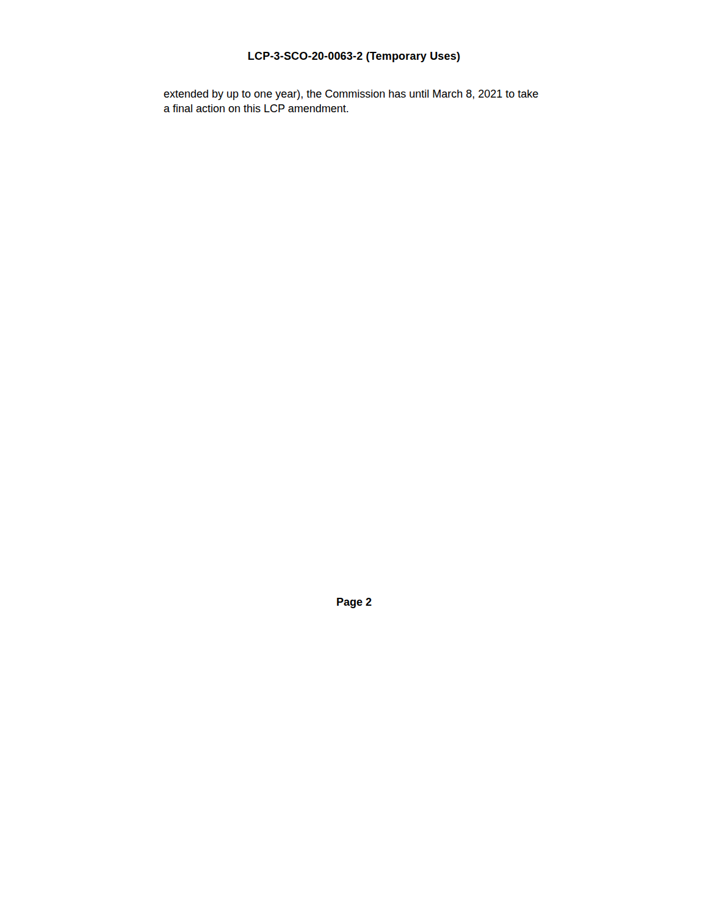LCP-3-SCO-20-0063-2 (Temporary Uses)
extended by up to one year), the Commission has until March 8, 2021 to take a final action on this LCP amendment.
Page 2